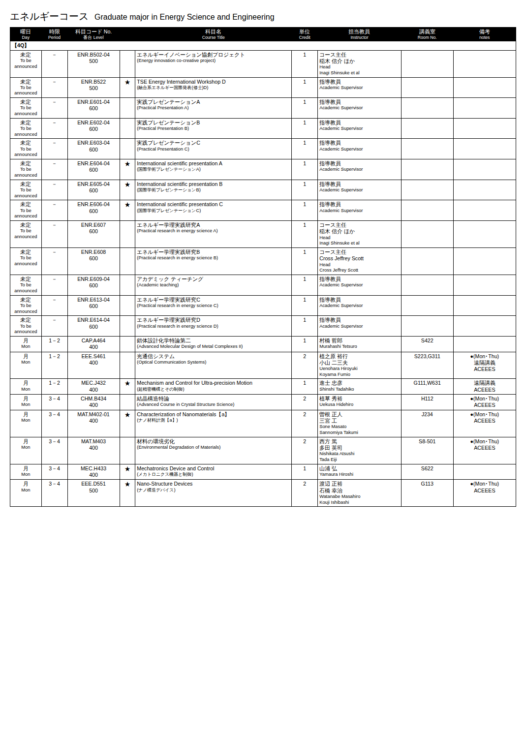エネルギーコースGraduate major in Energy Science and Engineering
| 曜日 Day | 時限 Period | 科目コード No. 番台 Level | | 科目名 Course Title | 単位 Credit | 担当教員 Instructor | 講義室 Room No. | 備考 notes |
| --- | --- | --- | --- | --- | --- | --- | --- | --- |
| 【4Q】 |
| 未定 To be announced | － | ENR.B502-04 500 | | エネルギーイノベーション協創プロジェクト (Energy innovation co-creative project) | 1 | コース主任 稲木 信介 ほか Head Inagi Shinsuke et al | | |
| 未定 To be announced | － | ENR.B522 500 | ★ | TSE Energy International Workshop D (融合系エネルギー国際発表(修士)D) | 1 | 指導教員 Academic Supervisor | | |
| 未定 To be announced | － | ENR.E601-04 600 | | 実践プレゼンテーションA (Practical Presentation A) | 1 | 指導教員 Academic Supervisor | | |
| 未定 To be announced | － | ENR.E602-04 600 | | 実践プレゼンテーションB (Practical Presentation B) | 1 | 指導教員 Academic Supervisor | | |
| 未定 To be announced | － | ENR.E603-04 600 | | 実践プレゼンテーションC (Practical Presentation C) | 1 | 指導教員 Academic Supervisor | | |
| 未定 To be announced | － | ENR.E604-04 600 | ★ | International scientific presentation A (国際学術プレゼンテーションA) | 1 | 指導教員 Academic Supervisor | | |
| 未定 To be announced | － | ENR.E605-04 600 | ★ | International scientific presentation B (国際学術プレゼンテーションB) | 1 | 指導教員 Academic Supervisor | | |
| 未定 To be announced | － | ENR.E606-04 600 | ★ | International scientific presentation C (国際学術プレゼンテーションC) | 1 | 指導教員 Academic Supervisor | | |
| 未定 To be announced | － | ENR.E607 600 | | エネルギー学理実践研究A (Practical research in energy science A) | 1 | コース主任 稲木 信介 ほか Head Inagi Shinsuke et al | | |
| 未定 To be announced | － | ENR.E608 600 | | エネルギー学理実践研究B (Practical research in energy science B) | 1 | コース主任 Cross Jeffrey Scott Head Cross Jeffrey Scott | | |
| 未定 To be announced | － | ENR.E609-04 600 | | アカデミック ティーチング (Academic teaching) | 1 | 指導教員 Academic Supervisor | | |
| 未定 To be announced | － | ENR.E613-04 600 | | エネルギー学理実践研究C (Practical research in energy science C) | 1 | 指導教員 Academic Supervisor | | |
| 未定 To be announced | － | ENR.E614-04 600 | | エネルギー学理実践研究D (Practical research in energy science D) | 1 | 指導教員 Academic Supervisor | | |
| 月 Mon | 1－2 | CAP.A464 400 | | 錯体設計化学特論第二 (Advanced Molecular Design of Metal Complexes II) | 1 | 村橋 哲郎 Murahashi Tetsuro | S422 | |
| 月 Mon | 1－2 | EEE.S461 400 | | 光通信システム (Optical Communication Systems) | 2 | 植之原 裕行 小山 二三夫 Uenohara Hiroyuki Koyama Fumio | S223,G311 | ●(Mon･Thu) 遠隔講義 ACEEES |
| 月 Mon | 1－2 | MEC.J432 400 | ★ | Mechanism and Control for Ultra-precision Motion (超精密機構とその制御) | 1 | 進士 忠彦 Shinshi Tadahiko | G111,W631 | 遠隔講義 ACEEES |
| 月 Mon | 3－4 | CHM.B434 400 | | 結晶構造特論 (Advanced Course in Crystal Structure Science) | 2 | 植草 秀裕 Uekusa Hidehiro | H112 | ●(Mon･Thu) ACEEES |
| 月 Mon | 3－4 | MAT.M402-01 400 | ★ | Characterization of Nanomaterials【a】 (ナノ材料計測【a】) | 2 | 曽根 正人 三宮 工 Sone Masato Sannomiya Takumi | J234 | ●(Mon･Thu) ACEEES |
| 月 Mon | 3－4 | MAT.M403 400 | | 材料の環境劣化 (Environmental Degradation of Materials) | 2 | 西方 篤 多田 英司 Nishikata Atsushi Tada Eiji | S8-501 | ●(Mon･Thu) ACEEES |
| 月 Mon | 3－4 | MEC.H433 400 | ★ | Mechatronics Device and Control (メカトロニクス機器と制御) | 1 | 山浦 弘 Yamaura Hiroshi | S622 | |
| 月 Mon | 3－4 | EEE.D551 500 | ★ | Nano-Structure Devices (ナノ構造デバイス) | 2 | 渡辺 正裕 石橋 幸治 Watanabe Masahiro Kouji Ishibashi | G113 | ●(Mon･Thu) ACEEES |